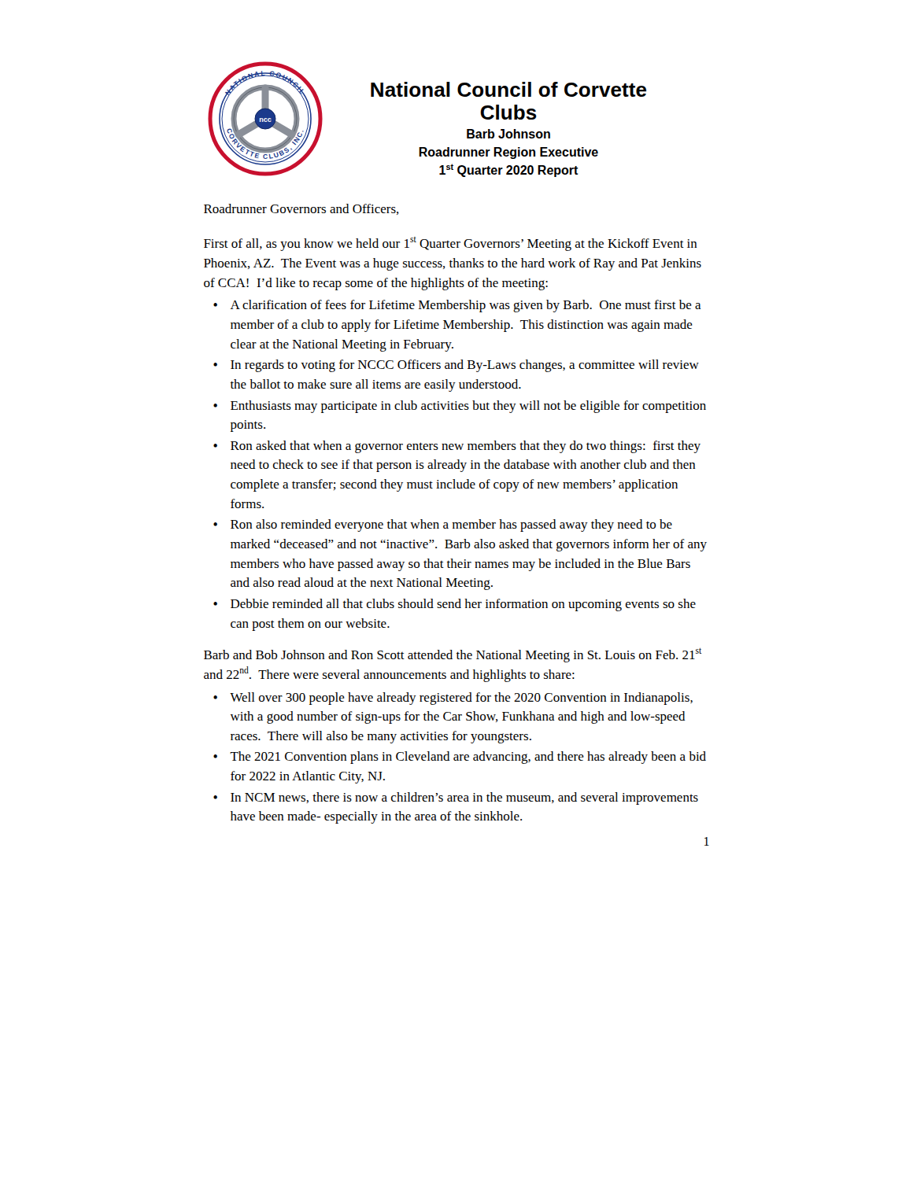NATIONAL COUNCIL CORVETTE CLUBS, INC. ncc
National Council of Corvette Clubs
Barb Johnson
Roadrunner Region Executive
1st Quarter 2020 Report
Roadrunner Governors and Officers,
First of all, as you know we held our 1st Quarter Governors’ Meeting at the Kickoff Event in Phoenix, AZ. The Event was a huge success, thanks to the hard work of Ray and Pat Jenkins of CCA! I’d like to recap some of the highlights of the meeting:
A clarification of fees for Lifetime Membership was given by Barb. One must first be a member of a club to apply for Lifetime Membership. This distinction was again made clear at the National Meeting in February.
In regards to voting for NCCC Officers and By-Laws changes, a committee will review the ballot to make sure all items are easily understood.
Enthusiasts may participate in club activities but they will not be eligible for competition points.
Ron asked that when a governor enters new members that they do two things: first they need to check to see if that person is already in the database with another club and then complete a transfer; second they must include of copy of new members’ application forms.
Ron also reminded everyone that when a member has passed away they need to be marked “deceased” and not “inactive”. Barb also asked that governors inform her of any members who have passed away so that their names may be included in the Blue Bars and also read aloud at the next National Meeting.
Debbie reminded all that clubs should send her information on upcoming events so she can post them on our website.
Barb and Bob Johnson and Ron Scott attended the National Meeting in St. Louis on Feb. 21st and 22nd. There were several announcements and highlights to share:
Well over 300 people have already registered for the 2020 Convention in Indianapolis, with a good number of sign-ups for the Car Show, Funkhana and high and low-speed races. There will also be many activities for youngsters.
The 2021 Convention plans in Cleveland are advancing, and there has already been a bid for 2022 in Atlantic City, NJ.
In NCM news, there is now a children’s area in the museum, and several improvements have been made- especially in the area of the sinkhole.
1